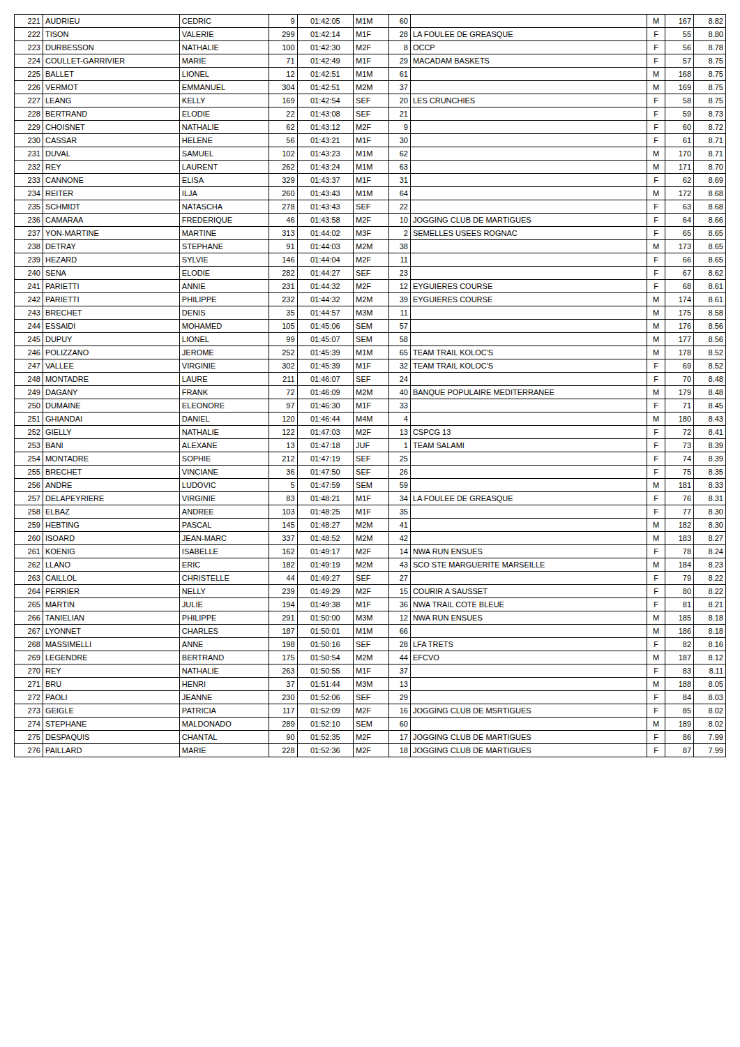| 221 | AUDRIEU | CEDRIC | 9 | 01:42:05 | M1M | 60 | | M | 167 | 8.82 |
| 222 | TISON | VALERIE | 299 | 01:42:14 | M1F | 28 | LA FOULEE DE GREASQUE | F | 55 | 8.80 |
| 223 | DURBESSON | NATHALIE | 100 | 01:42:30 | M2F | 8 | OCCP | F | 56 | 8.78 |
| 224 | COULLET-GARRIVIER | MARIE | 71 | 01:42:49 | M1F | 29 | MACADAM BASKETS | F | 57 | 8.75 |
| 225 | BALLET | LIONEL | 12 | 01:42:51 | M1M | 61 | | M | 168 | 8.75 |
| 226 | VERMOT | EMMANUEL | 304 | 01:42:51 | M2M | 37 | | M | 169 | 8.75 |
| 227 | LEANG | KELLY | 169 | 01:42:54 | SEF | 20 | LES CRUNCHIES | F | 58 | 8.75 |
| 228 | BERTRAND | ELODIE | 22 | 01:43:08 | SEF | 21 | | F | 59 | 8.73 |
| 229 | CHOISNET | NATHALIE | 62 | 01:43:12 | M2F | 9 | | F | 60 | 8.72 |
| 230 | CASSAR | HELENE | 56 | 01:43:21 | M1F | 30 | | F | 61 | 8.71 |
| 231 | DUVAL | SAMUEL | 102 | 01:43:23 | M1M | 62 | | M | 170 | 8.71 |
| 232 | REY | LAURENT | 262 | 01:43:24 | M1M | 63 | | M | 171 | 8.70 |
| 233 | CANNONE | ELISA | 329 | 01:43:37 | M1F | 31 | | F | 62 | 8.69 |
| 234 | REITER | ILJA | 260 | 01:43:43 | M1M | 64 | | M | 172 | 8.68 |
| 235 | SCHMIDT | NATASCHA | 278 | 01:43:43 | SEF | 22 | | F | 63 | 8.68 |
| 236 | CAMARAA | FREDERIQUE | 46 | 01:43:58 | M2F | 10 | JOGGING CLUB DE MARTIGUES | F | 64 | 8.66 |
| 237 | YON-MARTINE | MARTINE | 313 | 01:44:02 | M3F | 2 | SEMELLES USEES ROGNAC | F | 65 | 8.65 |
| 238 | DETRAY | STEPHANE | 91 | 01:44:03 | M2M | 38 | | M | 173 | 8.65 |
| 239 | HEZARD | SYLVIE | 146 | 01:44:04 | M2F | 11 | | F | 66 | 8.65 |
| 240 | SENA | ELODIE | 282 | 01:44:27 | SEF | 23 | | F | 67 | 8.62 |
| 241 | PARIETTI | ANNIE | 231 | 01:44:32 | M2F | 12 | EYGUIERES COURSE | F | 68 | 8.61 |
| 242 | PARIETTI | PHILIPPE | 232 | 01:44:32 | M2M | 39 | EYGUIERES COURSE | M | 174 | 8.61 |
| 243 | BRECHET | DENIS | 35 | 01:44:57 | M3M | 11 | | M | 175 | 8.58 |
| 244 | ESSAIDI | MOHAMED | 105 | 01:45:06 | SEM | 57 | | M | 176 | 8.56 |
| 245 | DUPUY | LIONEL | 99 | 01:45:07 | SEM | 58 | | M | 177 | 8.56 |
| 246 | POLIZZANO | JEROME | 252 | 01:45:39 | M1M | 65 | TEAM TRAIL KOLOC'S | M | 178 | 8.52 |
| 247 | VALLEE | VIRGINIE | 302 | 01:45:39 | M1F | 32 | TEAM TRAIL KOLOC'S | F | 69 | 8.52 |
| 248 | MONTADRE | LAURE | 211 | 01:46:07 | SEF | 24 | | F | 70 | 8.48 |
| 249 | DAGANY | FRANK | 72 | 01:46:09 | M2M | 40 | BANQUE POPULAIRE MEDITERRANEE | M | 179 | 8.48 |
| 250 | DUMAINE | ELEONORE | 97 | 01:46:30 | M1F | 33 | | F | 71 | 8.45 |
| 251 | GHIANDAI | DANIEL | 120 | 01:46:44 | M4M | 4 | | M | 180 | 8.43 |
| 252 | GIELLY | NATHALIE | 122 | 01:47:03 | M2F | 13 | CSPCG 13 | F | 72 | 8.41 |
| 253 | BANI | ALEXANE | 13 | 01:47:18 | JUF | 1 | TEAM SALAMI | F | 73 | 8.39 |
| 254 | MONTADRE | SOPHIE | 212 | 01:47:19 | SEF | 25 | | F | 74 | 8.39 |
| 255 | BRECHET | VINCIANE | 36 | 01:47:50 | SEF | 26 | | F | 75 | 8.35 |
| 256 | ANDRE | LUDOVIC | 5 | 01:47:59 | SEM | 59 | | M | 181 | 8.33 |
| 257 | DELAPEYRIERE | VIRGINIE | 83 | 01:48:21 | M1F | 34 | LA FOULEE DE GREASQUE | F | 76 | 8.31 |
| 258 | ELBAZ | ANDREE | 103 | 01:48:25 | M1F | 35 | | F | 77 | 8.30 |
| 259 | HEBTING | PASCAL | 145 | 01:48:27 | M2M | 41 | | M | 182 | 8.30 |
| 260 | ISOARD | JEAN-MARC | 337 | 01:48:52 | M2M | 42 | | M | 183 | 8.27 |
| 261 | KOENIG | ISABELLE | 162 | 01:49:17 | M2F | 14 | NWA RUN ENSUES | F | 78 | 8.24 |
| 262 | LLANO | ERIC | 182 | 01:49:19 | M2M | 43 | SCO STE MARGUERITE MARSEILLE | M | 184 | 8.23 |
| 263 | CAILLOL | CHRISTELLE | 44 | 01:49:27 | SEF | 27 | | F | 79 | 8.22 |
| 264 | PERRIER | NELLY | 239 | 01:49:29 | M2F | 15 | COURIR A SAUSSET | F | 80 | 8.22 |
| 265 | MARTIN | JULIE | 194 | 01:49:38 | M1F | 36 | NWA TRAIL COTE BLEUE | F | 81 | 8.21 |
| 266 | TANIELIAN | PHILIPPE | 291 | 01:50:00 | M3M | 12 | NWA RUN ENSUES | M | 185 | 8.18 |
| 267 | LYONNET | CHARLES | 187 | 01:50:01 | M1M | 66 | | M | 186 | 8.18 |
| 268 | MASSIMELLI | ANNE | 198 | 01:50:16 | SEF | 28 | LFA TRETS | F | 82 | 8.16 |
| 269 | LEGENDRE | BERTRAND | 175 | 01:50:54 | M2M | 44 | EFCVO | M | 187 | 8.12 |
| 270 | REY | NATHALIE | 263 | 01:50:55 | M1F | 37 | | F | 83 | 8.11 |
| 271 | BRU | HENRI | 37 | 01:51:44 | M3M | 13 | | M | 188 | 8.05 |
| 272 | PAOLI | JEANNE | 230 | 01:52:06 | SEF | 29 | | F | 84 | 8.03 |
| 273 | GEIGLE | PATRICIA | 117 | 01:52:09 | M2F | 16 | JOGGING CLUB DE MSRTIGUES | F | 85 | 8.02 |
| 274 | STEPHANE | MALDONADO | 289 | 01:52:10 | SEM | 60 | | M | 189 | 8.02 |
| 275 | DESPAQUIS | CHANTAL | 90 | 01:52:35 | M2F | 17 | JOGGING CLUB DE MARTIGUES | F | 86 | 7.99 |
| 276 | PAILLARD | MARIE | 228 | 01:52:36 | M2F | 18 | JOGGING CLUB DE MARTIGUES | F | 87 | 7.99 |